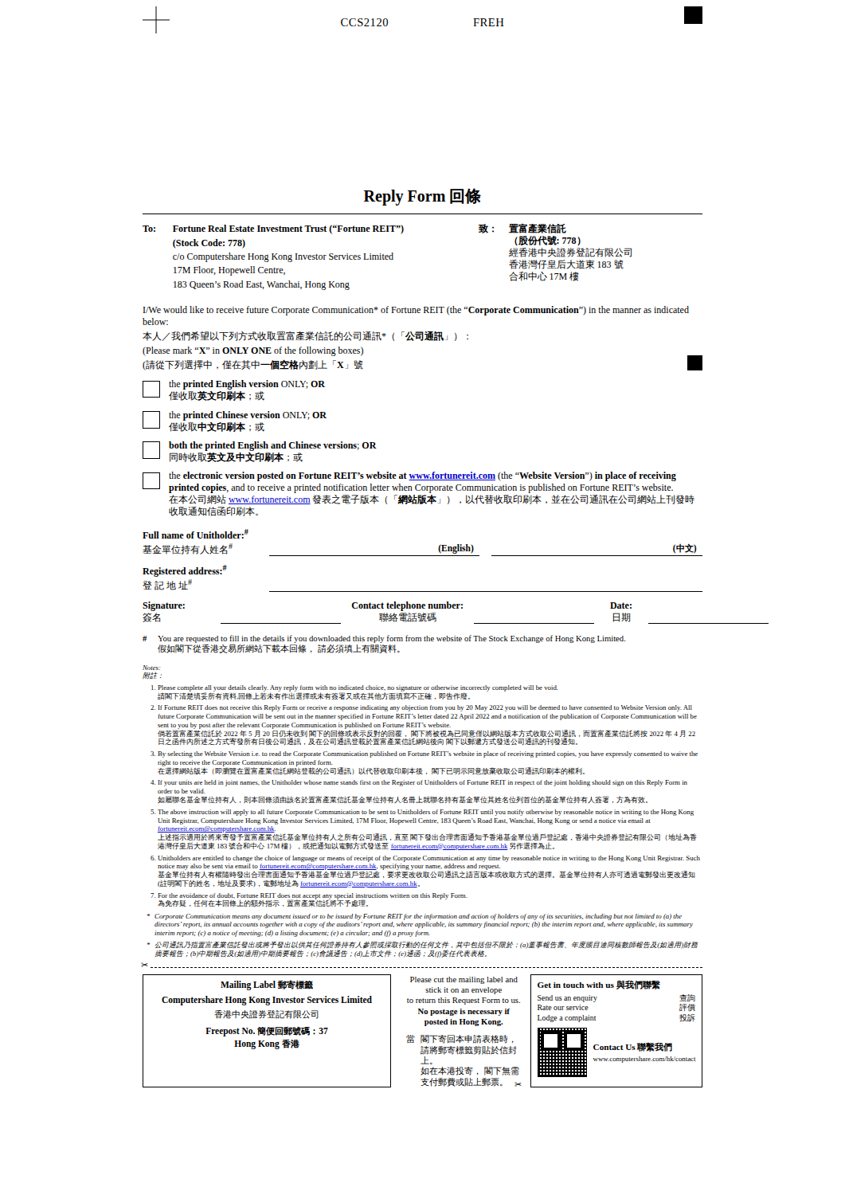CCS2120 FREH
Reply Form 回條
| To: | Fortune Real Estate Investment Trust (“Fortune REIT”) |
| | (Stock Code: 778) |
| | c/o Computershare Hong Kong Investor Services Limited |
| | 17M Floor, Hopewell Centre, |
| | 183 Queen’s Road East, Wanchai, Hong Kong |
致：
置富產業信託
（股份代號: 778）
經香港中央證券登記有限公司
香港灣仔皇后大道東 183 號
合和中心 17M 樓
I/We would like to receive future Corporate Communication* of Fortune REIT (the “Corporate Communication”) in the manner as indicated below:
本人／我們希望以下列方式收取置富產業信託的公司通訊*（「公司通訊」）：
(Please mark “X” in ONLY ONE of the following boxes)
(請從下列選擇中，僅在其中一個空格內劃上「X」號
the printed English version ONLY; OR
僅收取英文印刷本；或
the printed Chinese version ONLY; OR
僅收取中文印刷本；或
both the printed English and Chinese versions; OR
同時收取英文及中文印刷本；或
the electronic version posted on Fortune REIT’s website at www.fortunereit.com (the “Website Version”) in place of receiving printed copies, and to receive a printed notification letter when Corporate Communication is published on Fortune REIT’s website.
在本公司網站 www.fortunereit.com 發表之電子版本（「網站版本」），以代替收取印刷本，並在公司通訊在公司網站上刊發時收取通知信函印刷本。
Full name of Unitholder:#
基金單位持有人姓名#
(English)
(中文)
Registered address:#
登 記 地 址#
Signature:
簽名
Contact telephone number:
聯絡電話號碼
Date:
日期
#
You are requested to fill in the details if you downloaded this reply form from the website of The Stock Exchange of Hong Kong Limited.
假如閣下從香港交易所網站下載本回條， 請必須填上有關資料。
Notes:
附註：
Please complete all your details clearly. Any reply form with no indicated choice, no signature or otherwise incorrectly completed will be void.
請閣下清楚填妥所有資料,回條上若未有作出選擇或未有簽署又或在其他方面填寫不正確，即告作廢。
If Fortune REIT does not receive this Reply Form or receive a response indicating any objection from you by 20 May 2022 you will be deemed to have consented to Website Version only. All future Corporate Communication will be sent out in the manner specified in Fortune REIT’s letter dated 22 April 2022 and a notification of the publication of Corporate Communication will be sent to you by post after the relevant Corporate Communication is published on Fortune REIT’s website.
倘若置富產業信託於 2022 年 5 月 20 日仍未收到 閣下的回條或表示反對的回覆， 閣下將被視為已同意僅以網站版本方式收取公司通訊，而置富產業信託將按 2022 年 4 月 22 日之函件內所述之方式寄發所有日後公司通訊，及在公司通訊登載於置富產業信託網站後向 閣下以郵遞方式發送公司通訊的刊發通知。
By selecting the Website Version i.e. to read the Corporate Communication published on Fortune REIT’s website in place of receiving printed copies, you have expressly consented to waive the right to receive the Corporate Communication in printed form.
在選擇網站版本（即瀏覽在置富產業信託網站登載的公司通訊）以代替收取印刷本後， 閣下已明示同意放棄收取公司通訊印刷本的權利。
If your units are held in joint names, the Unitholder whose name stands first on the Register of Unitholders of Fortune REIT in respect of the joint holding should sign on this Reply Form in order to be valid.
如屬聯名基金單位持有人，則本回條須由該名於置富產業信託基金單位持有人名冊上就聯名持有基金單位其姓名位列首位的基金單位持有人簽署，方為有效。
The above instruction will apply to all future Corporate Communication to be sent to Unitholders of Fortune REIT until you notify otherwise by reasonable notice in writing to the Hong Kong Unit Registrar, Computershare Hong Kong Investor Services Limited, 17M Floor, Hopewell Centre, 183 Queen’s Road East, Wanchai, Hong Kong or send a notice via email at fortunereit.ecom@computershare.com.hk.
上述指示適用於將來寄發予置富產業信託基金單位持有人之所有公司通訊，直至 閣下發出合理書面通知予香港基金單位過戶登記處，香港中央證券登記有限公司（地址為香港灣仔皇后大道東 183 號合和中心 17M 樓），或把通知以電郵方式發送至 fortunereit.ecom@computershare.com.hk 另作選擇為止。
Unitholders are entitled to change the choice of language or means of receipt of the Corporate Communication at any time by reasonable notice in writing to the Hong Kong Unit Registrar. Such notice may also be sent via email to fortunereit.ecom@computershare.com.hk, specifying your name, address and request.
基金單位持有人有權隨時發出合理書面通知予香港基金單位過戶登記處，要求更改收取公司通訊之語言版本或收取方式的選擇。基金單位持有人亦可透過電郵發出更改通知(註明閣下的姓名，地址及要求)，電郵地址為 fortunereit.ecom@computershare.com.hk。
For the avoidance of doubt, Fortune REIT does not accept any special instructions written on this Reply Form.
為免存疑，任何在本回條上的額外指示，置富產業信託將不予處理。
*
Corporate Communication means any document issued or to be issued by Fortune REIT for the information and action of holders of any of its securities, including but not limited to (a) the directors’ report, its annual accounts together with a copy of the auditors’ report and, where applicable, its summary financial report; (b) the interim report and, where applicable, its summary interim report; (c) a notice of meeting; (d) a listing document; (e) a circular; and (f) a proxy form.
*
公司通訊乃指置富產業信託發出或將予發出以供其任何證券持有人參照或採取行動的任何文件，其中包括但不限於：(a)董事報告書、年度賬目連同核數師報告及(如適用)財務摘要報告；(b)中期報告及(如適用)中期摘要報告；(c)會議通告；(d)上市文件；(e)通函；及(f)委任代表表格。
✂
Mailing Label 郵寄標籤
Computershare Hong Kong Investor Services Limited
香港中央證券登記有限公司
Freepost No. 簡便回郵號碼：37
Hong Kong 香港
Please cut the mailing label and stick it on an envelope
to return this Request Form to us.
No postage is necessary if posted in Hong Kong.
當
閣下寄回本申請表格時，請將郵寄標籤剪貼於信封上。
如在本港投寄， 閣下無需支付郵費或貼上郵票。
✂
Get in touch with us 與我們聯繫
Send us an enquiry
查詢
Rate our service
評價
Lodge a complaint
投訴
Contact Us 聯繫我們
www.computershare.com/hk/contact